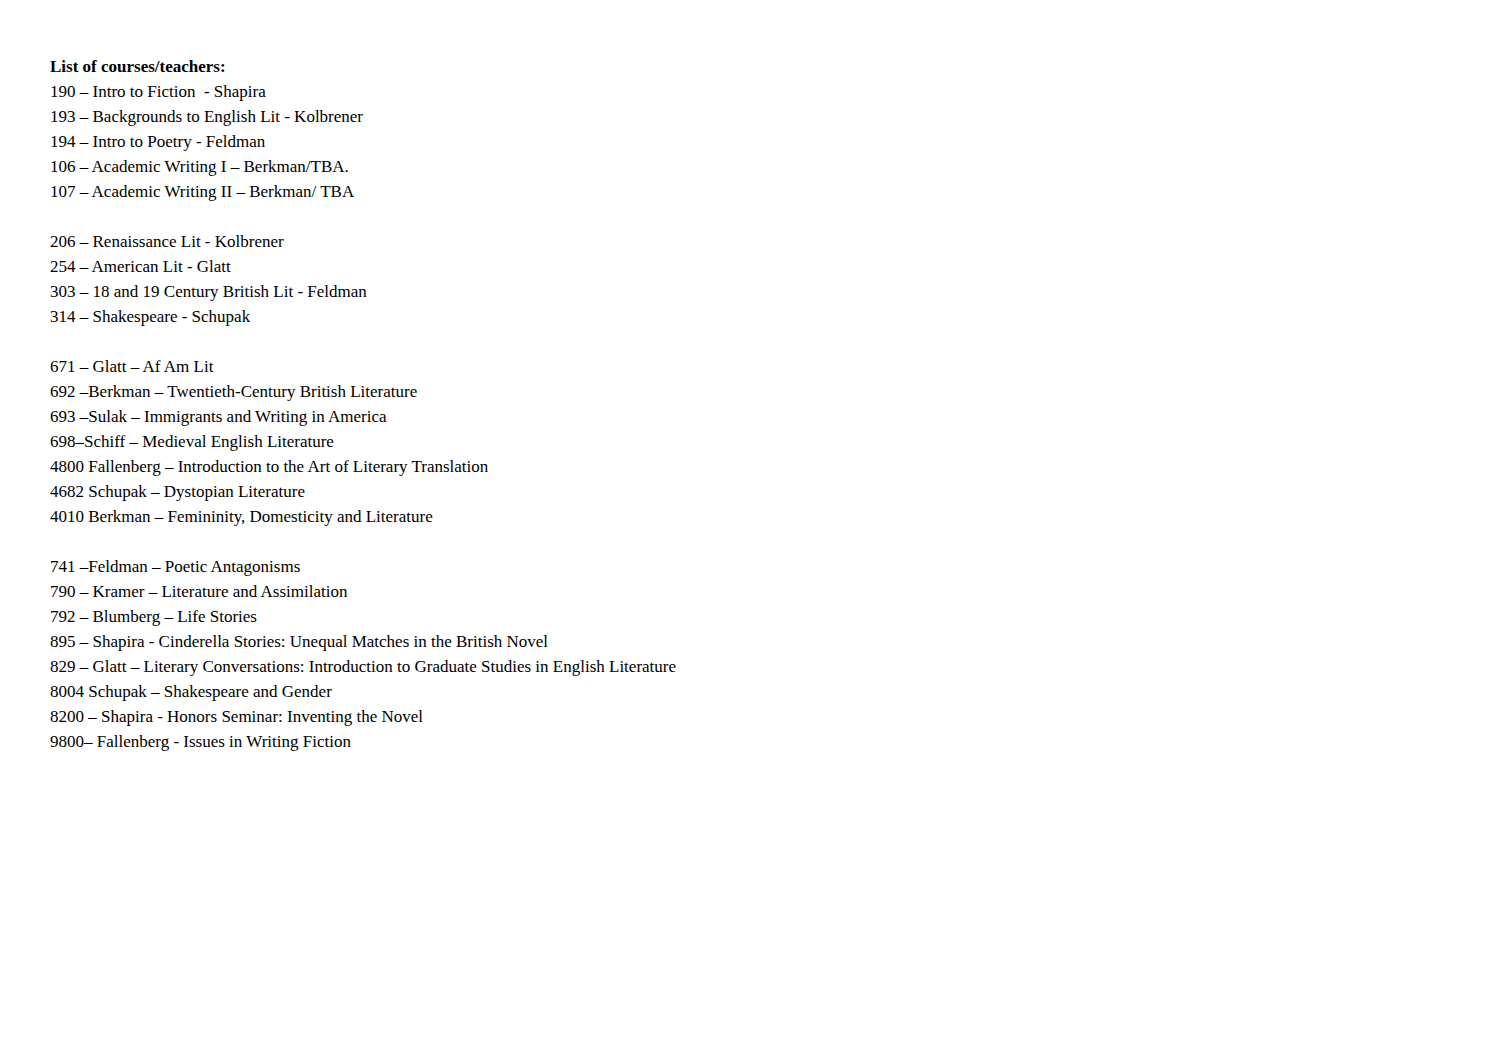List of courses/teachers:
190 – Intro to Fiction - Shapira
193 – Backgrounds to English Lit - Kolbrener
194 – Intro to Poetry - Feldman
106 – Academic Writing I – Berkman/TBA.
107 – Academic Writing II – Berkman/ TBA
206 – Renaissance Lit - Kolbrener
254 – American Lit - Glatt
303 – 18 and 19 Century British Lit - Feldman
314 – Shakespeare - Schupak
671 – Glatt – Af Am Lit
692 –Berkman – Twentieth-Century British Literature
693 –Sulak – Immigrants and Writing in America
698–Schiff – Medieval English Literature
4800 Fallenberg – Introduction to the Art of Literary Translation
4682 Schupak – Dystopian Literature
4010 Berkman – Femininity, Domesticity and Literature
741 –Feldman – Poetic Antagonisms
790 – Kramer – Literature and Assimilation
792 – Blumberg – Life Stories
895 – Shapira - Cinderella Stories: Unequal Matches in the British Novel
829 – Glatt – Literary Conversations: Introduction to Graduate Studies in English Literature
8004 Schupak – Shakespeare and Gender
8200 – Shapira - Honors Seminar: Inventing the Novel
9800– Fallenberg - Issues in Writing Fiction